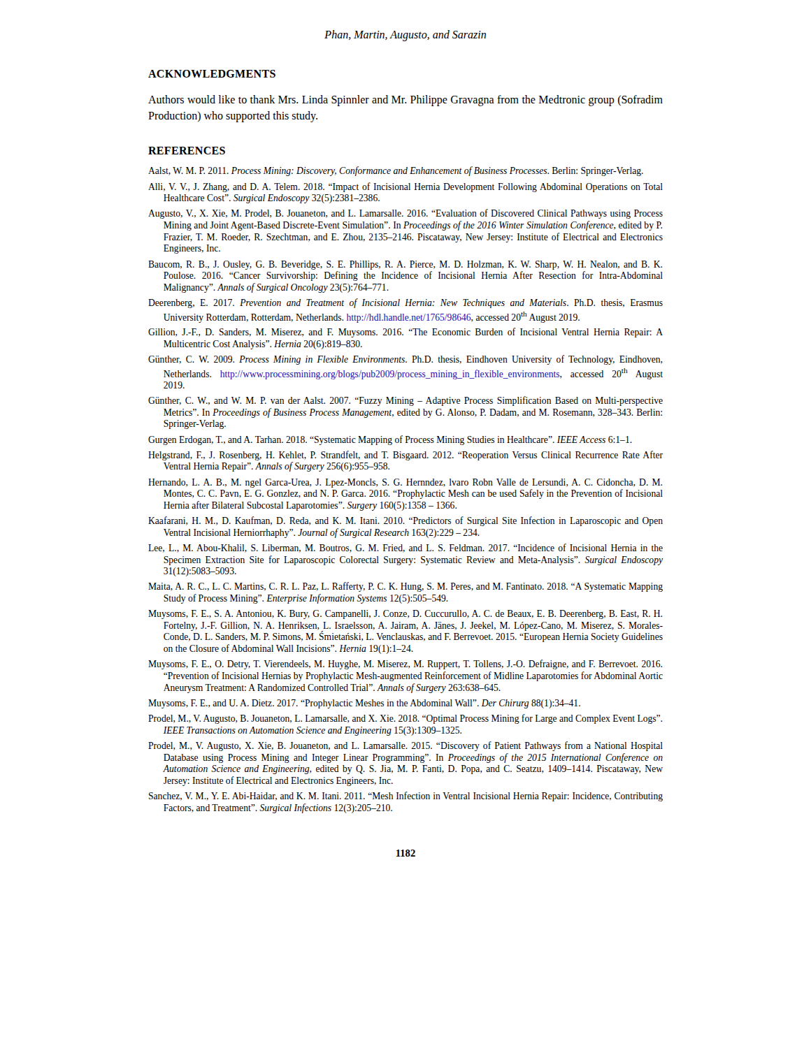Phan, Martin, Augusto, and Sarazin
ACKNOWLEDGMENTS
Authors would like to thank Mrs. Linda Spinnler and Mr. Philippe Gravagna from the Medtronic group (Sofradim Production) who supported this study.
REFERENCES
Aalst, W. M. P. 2011. Process Mining: Discovery, Conformance and Enhancement of Business Processes. Berlin: Springer-Verlag.
Alli, V. V., J. Zhang, and D. A. Telem. 2018. “Impact of Incisional Hernia Development Following Abdominal Operations on Total Healthcare Cost”. Surgical Endoscopy 32(5):2381–2386.
Augusto, V., X. Xie, M. Prodel, B. Jouaneton, and L. Lamarsalle. 2016. “Evaluation of Discovered Clinical Pathways using Process Mining and Joint Agent-Based Discrete-Event Simulation”. In Proceedings of the 2016 Winter Simulation Conference, edited by P. Frazier, T. M. Roeder, R. Szechtman, and E. Zhou, 2135–2146. Piscataway, New Jersey: Institute of Electrical and Electronics Engineers, Inc.
Baucom, R. B., J. Ousley, G. B. Beveridge, S. E. Phillips, R. A. Pierce, M. D. Holzman, K. W. Sharp, W. H. Nealon, and B. K. Poulose. 2016. “Cancer Survivorship: Defining the Incidence of Incisional Hernia After Resection for Intra-Abdominal Malignancy”. Annals of Surgical Oncology 23(5):764–771.
Deerenberg, E. 2017. Prevention and Treatment of Incisional Hernia: New Techniques and Materials. Ph.D. thesis, Erasmus University Rotterdam, Rotterdam, Netherlands. http://hdl.handle.net/1765/98646, accessed 20th August 2019.
Gillion, J.-F., D. Sanders, M. Miserez, and F. Muysoms. 2016. “The Economic Burden of Incisional Ventral Hernia Repair: A Multicentric Cost Analysis”. Hernia 20(6):819–830.
Günther, C. W. 2009. Process Mining in Flexible Environments. Ph.D. thesis, Eindhoven University of Technology, Eindhoven, Netherlands. http://www.processmining.org/blogs/pub2009/process_mining_in_flexible_environments, accessed 20th August 2019.
Günther, C. W., and W. M. P. van der Aalst. 2007. “Fuzzy Mining – Adaptive Process Simplification Based on Multi-perspective Metrics”. In Proceedings of Business Process Management, edited by G. Alonso, P. Dadam, and M. Rosemann, 328–343. Berlin: Springer-Verlag.
Gurgen Erdogan, T., and A. Tarhan. 2018. “Systematic Mapping of Process Mining Studies in Healthcare”. IEEE Access 6:1–1.
Helgstrand, F., J. Rosenberg, H. Kehlet, P. Strandfelt, and T. Bisgaard. 2012. “Reoperation Versus Clinical Recurrence Rate After Ventral Hernia Repair”. Annals of Surgery 256(6):955–958.
Hernando, L. A. B., M. ngel Garca-Urea, J. Lpez-Moncls, S. G. Hernndez, lvaro Robn Valle de Lersundi, A. C. Cidoncha, D. M. Montes, C. C. Pavn, E. G. Gonzlez, and N. P. Garca. 2016. “Prophylactic Mesh can be used Safely in the Prevention of Incisional Hernia after Bilateral Subcostal Laparotomies”. Surgery 160(5):1358 – 1366.
Kaafarani, H. M., D. Kaufman, D. Reda, and K. M. Itani. 2010. “Predictors of Surgical Site Infection in Laparoscopic and Open Ventral Incisional Herniorrhaphy”. Journal of Surgical Research 163(2):229 – 234.
Lee, L., M. Abou-Khalil, S. Liberman, M. Boutros, G. M. Fried, and L. S. Feldman. 2017. “Incidence of Incisional Hernia in the Specimen Extraction Site for Laparoscopic Colorectal Surgery: Systematic Review and Meta-Analysis”. Surgical Endoscopy 31(12):5083–5093.
Maita, A. R. C., L. C. Martins, C. R. L. Paz, L. Rafferty, P. C. K. Hung, S. M. Peres, and M. Fantinato. 2018. “A Systematic Mapping Study of Process Mining”. Enterprise Information Systems 12(5):505–549.
Muysoms, F. E., S. A. Antoniou, K. Bury, G. Campanelli, J. Conze, D. Cuccurullo, A. C. de Beaux, E. B. Deerenberg, B. East, R. H. Fortelny, J.-F. Gillion, N. A. Henriksen, L. Israelsson, A. Jairam, A. Jänes, J. Jeekel, M. López-Cano, M. Miserez, S. Morales-Conde, D. L. Sanders, M. P. Simons, M. Śmietański, L. Venclauskas, and F. Berrevoet. 2015. “European Hernia Society Guidelines on the Closure of Abdominal Wall Incisions”. Hernia 19(1):1–24.
Muysoms, F. E., O. Detry, T. Vierendeels, M. Huyghe, M. Miserez, M. Ruppert, T. Tollens, J.-O. Defraigne, and F. Berrevoet. 2016. “Prevention of Incisional Hernias by Prophylactic Mesh-augmented Reinforcement of Midline Laparotomies for Abdominal Aortic Aneurysm Treatment: A Randomized Controlled Trial”. Annals of Surgery 263:638–645.
Muysoms, F. E., and U. A. Dietz. 2017. “Prophylactic Meshes in the Abdominal Wall”. Der Chirurg 88(1):34–41.
Prodel, M., V. Augusto, B. Jouaneton, L. Lamarsalle, and X. Xie. 2018. “Optimal Process Mining for Large and Complex Event Logs”. IEEE Transactions on Automation Science and Engineering 15(3):1309–1325.
Prodel, M., V. Augusto, X. Xie, B. Jouaneton, and L. Lamarsalle. 2015. “Discovery of Patient Pathways from a National Hospital Database using Process Mining and Integer Linear Programming”. In Proceedings of the 2015 International Conference on Automation Science and Engineering, edited by Q. S. Jia, M. P. Fanti, D. Popa, and C. Seatzu, 1409–1414. Piscataway, New Jersey: Institute of Electrical and Electronics Engineers, Inc.
Sanchez, V. M., Y. E. Abi-Haidar, and K. M. Itani. 2011. “Mesh Infection in Ventral Incisional Hernia Repair: Incidence, Contributing Factors, and Treatment”. Surgical Infections 12(3):205–210.
1182